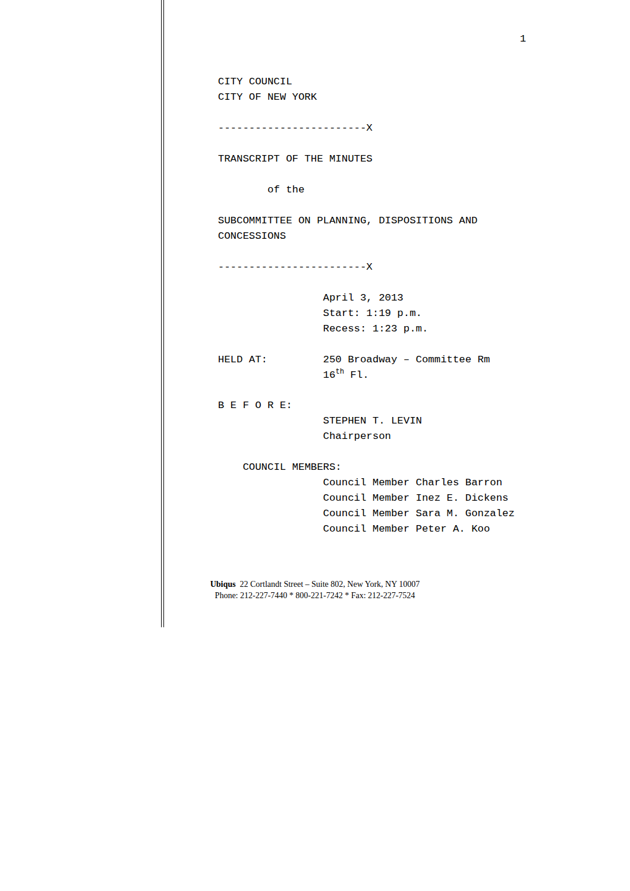1
CITY COUNCIL
CITY OF NEW YORK

------------------------X

TRANSCRIPT OF THE MINUTES

        of the

SUBCOMMITTEE ON PLANNING, DISPOSITIONS AND CONCESSIONS

------------------------X

                 April 3, 2013
                 Start: 1:19 p.m.
                 Recess: 1:23 p.m.

HELD AT:         250 Broadway – Committee Rm
                 16th Fl.

B E F O R E:
                 STEPHEN T. LEVIN
                 Chairperson

    COUNCIL MEMBERS:
                 Council Member Charles Barron
                 Council Member Inez E. Dickens
                 Council Member Sara M. Gonzalez
                 Council Member Peter A. Koo
Ubiqus 22 Cortlandt Street – Suite 802, New York, NY 10007
Phone: 212-227-7440 * 800-221-7242 * Fax: 212-227-7524